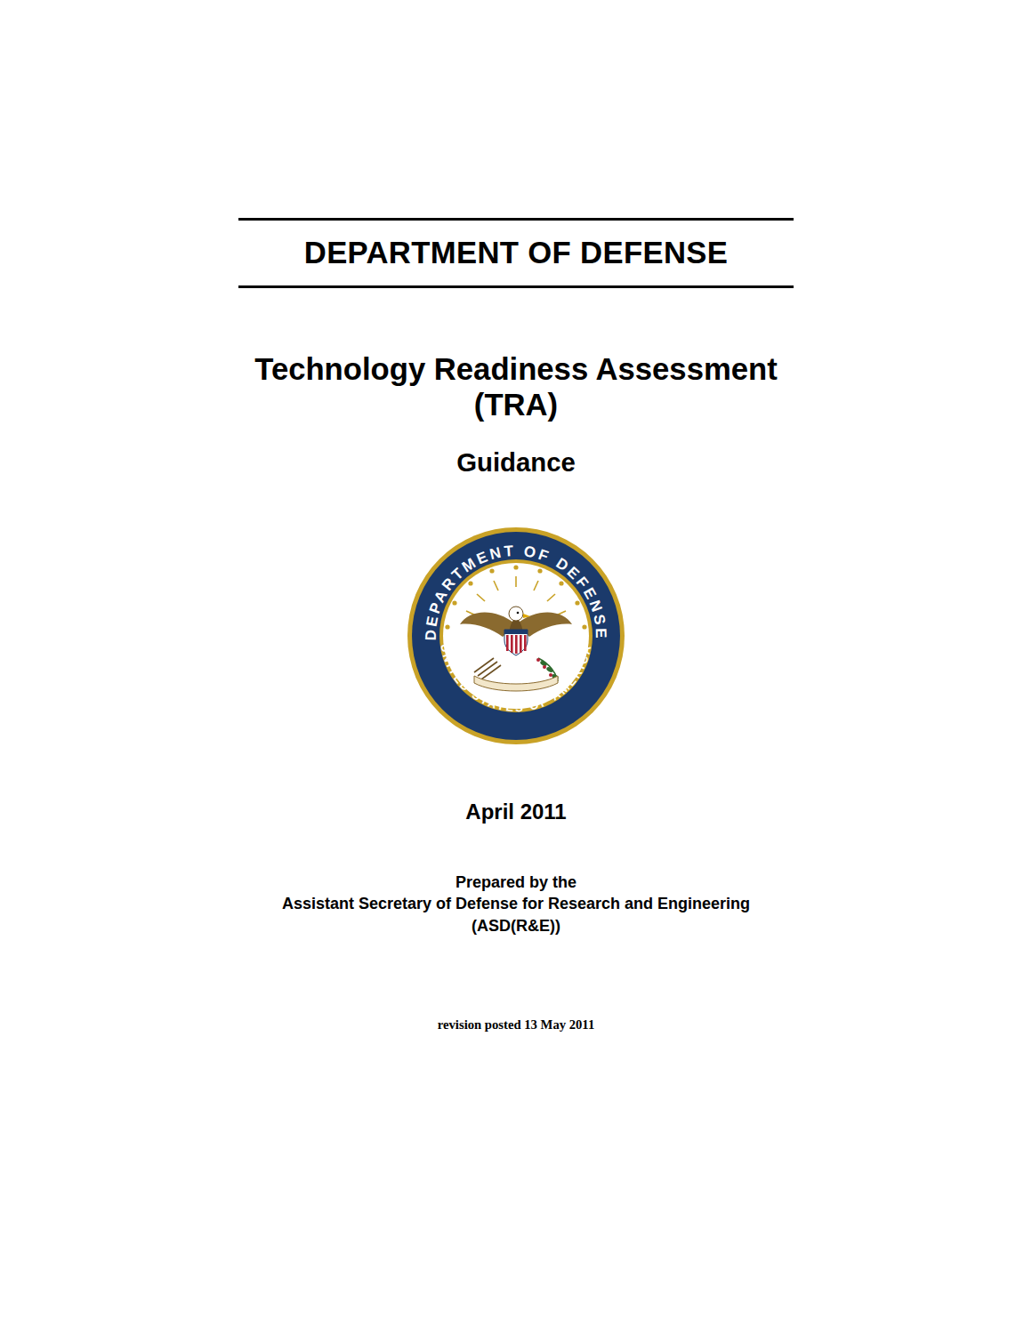DEPARTMENT OF DEFENSE
Technology Readiness Assessment (TRA)
Guidance
DEPARTMENT OF DEFENSE UNITED STATES OF AMERICA
April 2011
Prepared by the
Assistant Secretary of Defense for Research and Engineering (ASD(R&E))
revision posted 13 May 2011